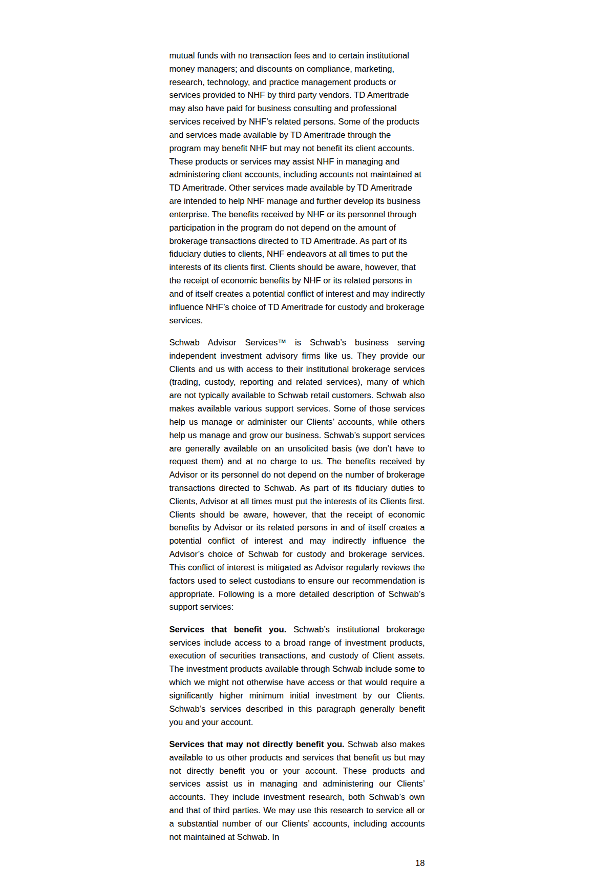mutual funds with no transaction fees and to certain institutional money managers; and discounts on compliance, marketing, research, technology, and practice management products or services provided to NHF by third party vendors. TD Ameritrade may also have paid for business consulting and professional services received by NHF’s related persons. Some of the products and services made available by TD Ameritrade through the program may benefit NHF but may not benefit its client accounts. These products or services may assist NHF in managing and administering client accounts, including accounts not maintained at TD Ameritrade. Other services made available by TD Ameritrade are intended to help NHF manage and further develop its business enterprise. The benefits received by NHF or its personnel through participation in the program do not depend on the amount of brokerage transactions directed to TD Ameritrade. As part of its fiduciary duties to clients, NHF endeavors at all times to put the interests of its clients first. Clients should be aware, however, that the receipt of economic benefits by NHF or its related persons in and of itself creates a potential conflict of interest and may indirectly influence NHF’s choice of TD Ameritrade for custody and brokerage services.
Schwab Advisor Services™ is Schwab’s business serving independent investment advisory firms like us. They provide our Clients and us with access to their institutional brokerage services (trading, custody, reporting and related services), many of which are not typically available to Schwab retail customers. Schwab also makes available various support services. Some of those services help us manage or administer our Clients’ accounts, while others help us manage and grow our business. Schwab’s support services are generally available on an unsolicited basis (we don’t have to request them) and at no charge to us. The benefits received by Advisor or its personnel do not depend on the number of brokerage transactions directed to Schwab. As part of its fiduciary duties to Clients, Advisor at all times must put the interests of its Clients first. Clients should be aware, however, that the receipt of economic benefits by Advisor or its related persons in and of itself creates a potential conflict of interest and may indirectly influence the Advisor’s choice of Schwab for custody and brokerage services. This conflict of interest is mitigated as Advisor regularly reviews the factors used to select custodians to ensure our recommendation is appropriate. Following is a more detailed description of Schwab’s support services:
Services that benefit you. Schwab’s institutional brokerage services include access to a broad range of investment products, execution of securities transactions, and custody of Client assets. The investment products available through Schwab include some to which we might not otherwise have access or that would require a significantly higher minimum initial investment by our Clients. Schwab’s services described in this paragraph generally benefit you and your account.
Services that may not directly benefit you. Schwab also makes available to us other products and services that benefit us but may not directly benefit you or your account. These products and services assist us in managing and administering our Clients’ accounts. They include investment research, both Schwab’s own and that of third parties. We may use this research to service all or a substantial number of our Clients’ accounts, including accounts not maintained at Schwab. In
18